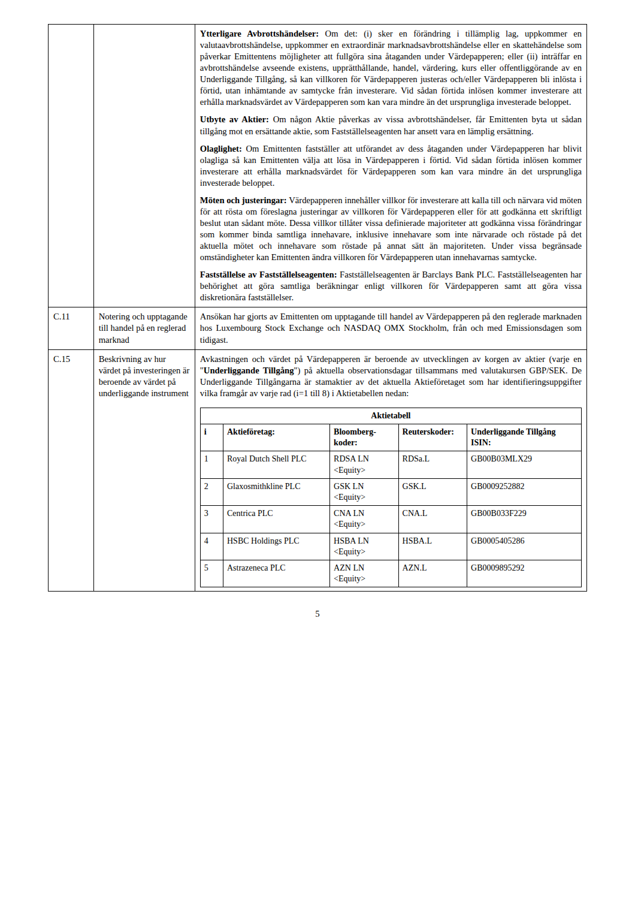| | | Ytterligare Avbrottshändelser: Om det: (i) sker en förändring i tillämplig lag, uppkommer en valutaavbrottshändelse, uppkommer en extraordinär marknadsavbrottshändelse eller en skattehändelse som påverkar Emittentens möjligheter att fullgöra sina åtaganden under Värdepapperen; eller (ii) inträffar en avbrottshändelse avseende existens, upprätthållande, handel, värdering, kurs eller offentliggörande av en Underliggande Tillgång, så kan villkoren för Värdepapperen justeras och/eller Värdepapperen bli inlösta i förtid, utan inhämtande av samtycke från investerare. Vid sådan förtida inlösen kommer investerare att erhålla marknadsvärdet av Värdepapperen som kan vara mindre än det ursprungliga investerade beloppet. Utbyte av Aktier: Om någon Aktie påverkas av vissa avbrottshändelser, får Emittenten byta ut sådan tillgång mot en ersättande aktie, som Fastställelseagenten har ansett vara en lämplig ersättning. Olaglighet: Om Emittenten fastställer att utförandet av dess åtaganden under Värdepapperen har blivit olagliga så kan Emittenten välja att lösa in Värdepapperen i förtid. Vid sådan förtida inlösen kommer investerare att erhålla marknadsvärdet för Värdepapperen som kan vara mindre än det ursprungliga investerade beloppet. Möten och justeringar: Värdepapperen innehåller villkor för investerare att kalla till och närvara vid möten för att rösta om föreslagna justeringar av villkoren för Värdepapperen eller för att godkänna ett skriftligt beslut utan sådant möte. Dessa villkor tillåter vissa definierade majoriteter att godkänna vissa förändringar som kommer binda samtliga innehavare, inklusive innehavare som inte närvarade och röstade på det aktuella mötet och innehavare som röstade på annat sätt än majoriteten. Under vissa begränsade omständigheter kan Emittenten ändra villkoren för Värdepapperen utan innehavarnas samtycke. Fastställelse av Fastställelseagenten: Fastställelseagenten är Barclays Bank PLC. Fastställelseagenten har behörighet att göra samtliga beräkningar enligt villkoren för Värdepapperen samt att göra vissa diskretionära fastställelser. |
| C.11 | Notering och upptagande till handel på en reglerad marknad | Ansökan har gjorts av Emittenten om upptagande till handel av Värdepapperen på den reglerade marknaden hos Luxembourg Stock Exchange och NASDAQ OMX Stockholm, från och med Emissionsdagen som tidigast. |
| C.15 | Beskrivning av hur värdet på investeringen är beroende av värdet på underliggande instrument | Avkastningen och värdet på Värdepapperen är beroende av utvecklingen av korgen av aktier (varje en " Underliggande Tillgång ") på aktuella observationsdagar tillsammans med valutakursen GBP/SEK. De Underliggande Tillgångarna är stamaktier av det aktuella Aktieföretaget som har identifieringsuppgifter vilka framgår av varje rad (i=1 till 8) i Aktietabellen nedan: Aktietabell / i / Aktieföretag: / Bloomberg-koder: / Reuterskoder: / Underliggande Tillgång ISIN: / / --- / --- / --- / --- / --- / / 1 / Royal Dutch Shell PLC / RDSA LN <Equity> / RDSa.L / GB00B03MLX29 / / 2 / Glaxosmithkline PLC / GSK LN <Equity> / GSK.L / GB0009252882 / / 3 / Centrica PLC / CNA LN <Equity> / CNA.L / GB00B033F229 / / 4 / HSBC Holdings PLC / HSBA LN <Equity> / HSBA.L / GB0005405286 / / 5 / Astrazeneca PLC / AZN LN <Equity> / AZN.L / GB0009895292 / |
5